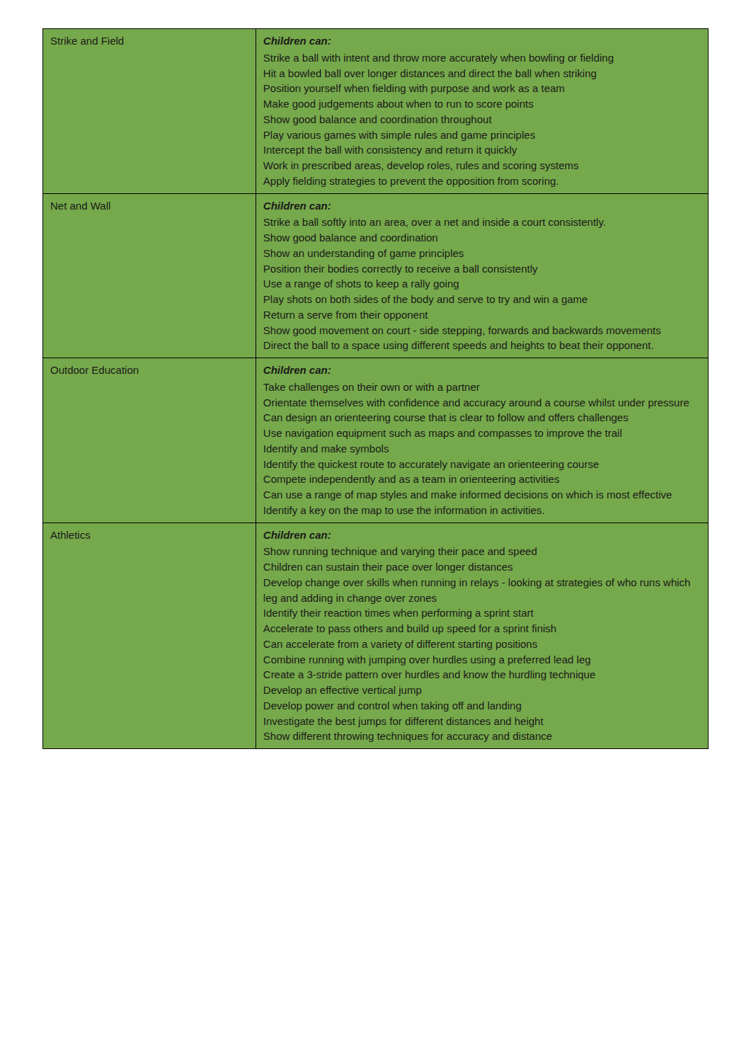| Strike and Field | Children can: Strike a ball with intent and throw more accurately when bowling or fielding Hit a bowled ball over longer distances and direct the ball when striking Position yourself when fielding with purpose and work as a team Make good judgements about when to run to score points Show good balance and coordination throughout Play various games with simple rules and game principles Intercept the ball with consistency and return it quickly Work in prescribed areas, develop roles, rules and scoring systems Apply fielding strategies to prevent the opposition from scoring. |
| Net and Wall | Children can: Strike a ball softly into an area, over a net and inside a court consistently. Show good balance and coordination Show an understanding of game principles Position their bodies correctly to receive a ball consistently Use a range of shots to keep a rally going Play shots on both sides of the body and serve to try and win a game Return a serve from their opponent Show good movement on court - side stepping, forwards and backwards movements Direct the ball to a space using different speeds and heights to beat their opponent. |
| Outdoor Education | Children can: Take challenges on their own or with a partner Orientate themselves with confidence and accuracy around a course whilst under pressure Can design an orienteering course that is clear to follow and offers challenges Use navigation equipment such as maps and compasses to improve the trail Identify and make symbols Identify the quickest route to accurately navigate an orienteering course Compete independently and as a team in orienteering activities Can use a range of map styles and make informed decisions on which is most effective Identify a key on the map to use the information in activities. |
| Athletics | Children can: Show running technique and varying their pace and speed Children can sustain their pace over longer distances Develop change over skills when running in relays - looking at strategies of who runs which leg and adding in change over zones Identify their reaction times when performing a sprint start Accelerate to pass others and build up speed for a sprint finish Can accelerate from a variety of different starting positions Combine running with jumping over hurdles using a preferred lead leg Create a 3-stride pattern over hurdles and know the hurdling technique Develop an effective vertical jump Develop power and control when taking off and landing Investigate the best jumps for different distances and height Show different throwing techniques for accuracy and distance |